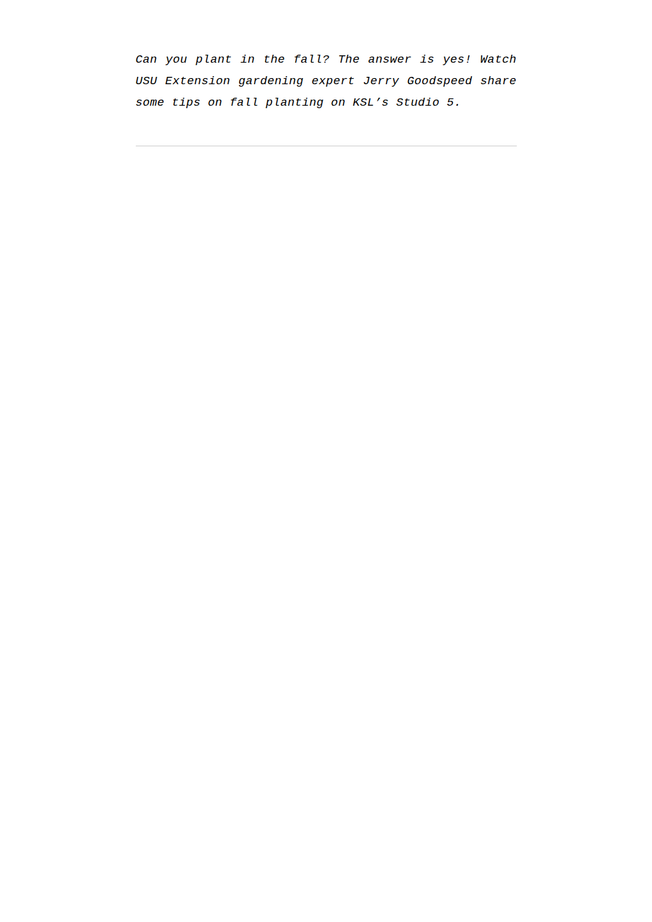Can you plant in the fall? The answer is yes! Watch USU Extension gardening expert Jerry Goodspeed share some tips on fall planting on KSL’s Studio 5.